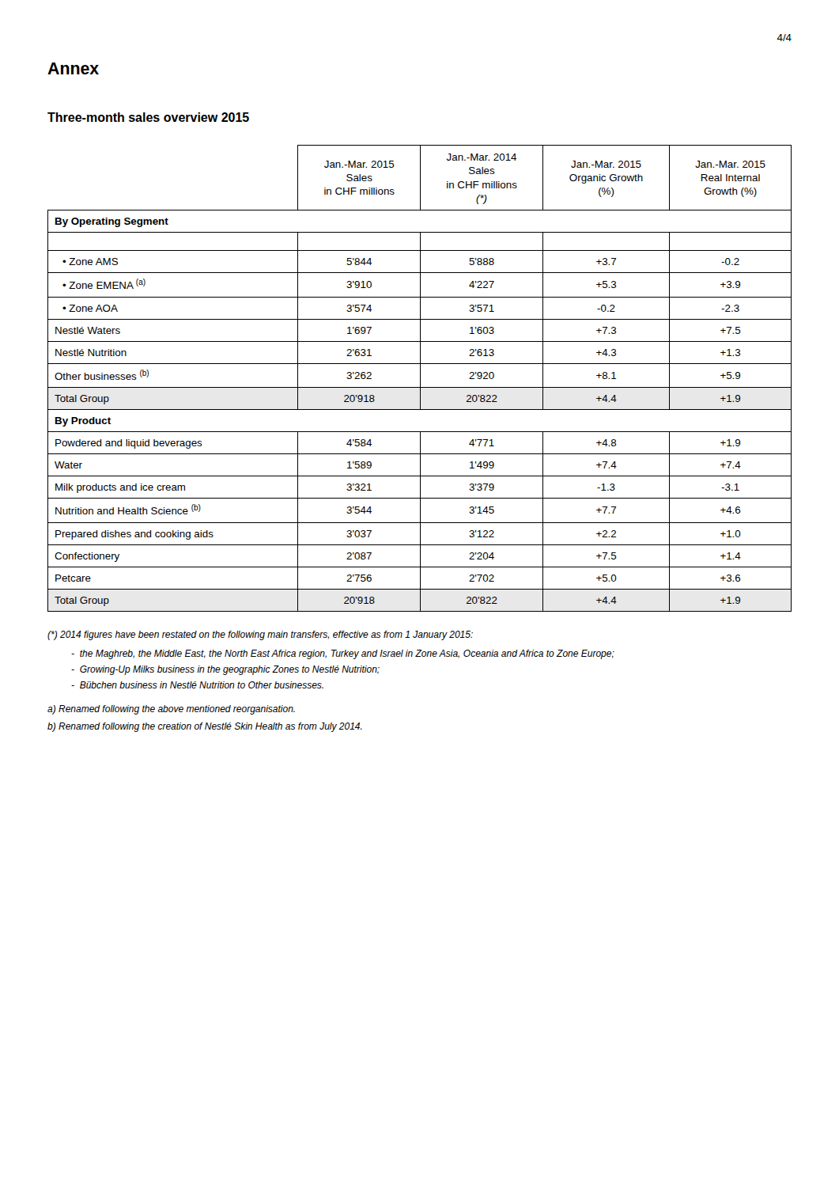4/4
Annex
Three-month sales overview 2015
| | Jan.-Mar. 2015 Sales in CHF millions | Jan.-Mar. 2014 Sales in CHF millions (*) | Jan.-Mar. 2015 Organic Growth (%) | Jan.-Mar. 2015 Real Internal Growth (%) |
| --- | --- | --- | --- | --- |
| By Operating Segment |
| • Zone AMS | 5'844 | 5'888 | +3.7 | -0.2 |
| • Zone EMENA (a) | 3'910 | 4'227 | +5.3 | +3.9 |
| • Zone AOA | 3'574 | 3'571 | -0.2 | -2.3 |
| Nestlé Waters | 1'697 | 1'603 | +7.3 | +7.5 |
| Nestlé Nutrition | 2'631 | 2'613 | +4.3 | +1.3 |
| Other businesses (b) | 3'262 | 2'920 | +8.1 | +5.9 |
| Total Group | 20'918 | 20'822 | +4.4 | +1.9 |
| By Product |
| Powdered and liquid beverages | 4'584 | 4'771 | +4.8 | +1.9 |
| Water | 1'589 | 1'499 | +7.4 | +7.4 |
| Milk products and ice cream | 3'321 | 3'379 | -1.3 | -3.1 |
| Nutrition and Health Science (b) | 3'544 | 3'145 | +7.7 | +4.6 |
| Prepared dishes and cooking aids | 3'037 | 3'122 | +2.2 | +1.0 |
| Confectionery | 2'087 | 2'204 | +7.5 | +1.4 |
| Petcare | 2'756 | 2'702 | +5.0 | +3.6 |
| Total Group | 20'918 | 20'822 | +4.4 | +1.9 |
(*) 2014 figures have been restated on the following main transfers, effective as from 1 January 2015:
- the Maghreb, the Middle East, the North East Africa region, Turkey and Israel in Zone Asia, Oceania and Africa to Zone Europe;
- Growing-Up Milks business in the geographic Zones to Nestlé Nutrition;
- Bübchen business in Nestlé Nutrition to Other businesses.
a) Renamed following the above mentioned reorganisation.
b) Renamed following the creation of Nestlé Skin Health as from July 2014.